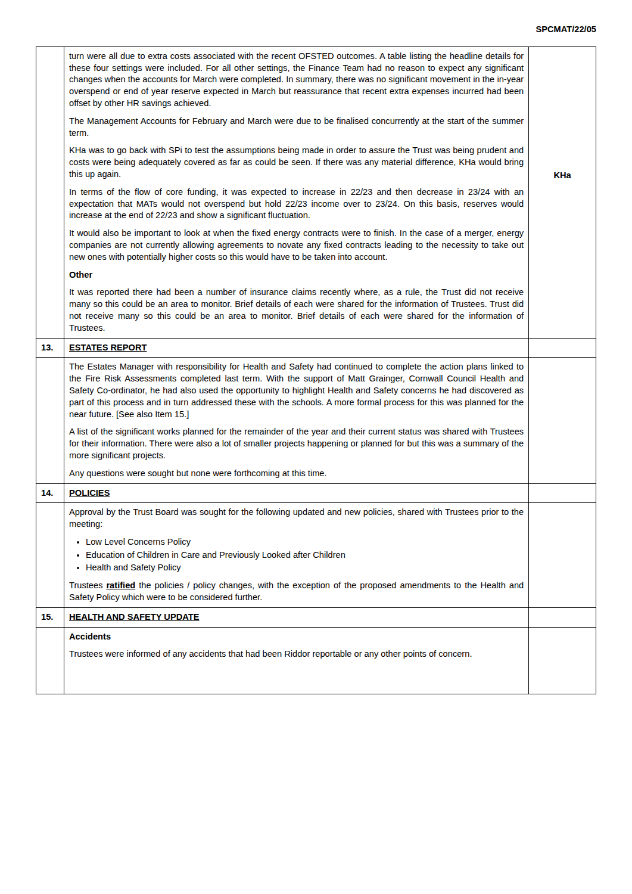SPCMAT/22/05
| | turn were all due to extra costs associated with the recent OFSTED outcomes. A table listing the headline details for these four settings were included. For all other settings, the Finance Team had no reason to expect any significant changes when the accounts for March were completed. In summary, there was no significant movement in the in-year overspend or end of year reserve expected in March but reassurance that recent extra expenses incurred had been offset by other HR savings achieved. The Management Accounts for February and March were due to be finalised concurrently at the start of the summer term. KHa was to go back with SPi to test the assumptions being made in order to assure the Trust was being prudent and costs were being adequately covered as far as could be seen. If there was any material difference, KHa would bring this up again. In terms of the flow of core funding, it was expected to increase in 22/23 and then decrease in 23/24 with an expectation that MATs would not overspend but hold 22/23 income over to 23/24. On this basis, reserves would increase at the end of 22/23 and show a significant fluctuation. It would also be important to look at when the fixed energy contracts were to finish. In the case of a merger, energy companies are not currently allowing agreements to novate any fixed contracts leading to the necessity to take out new ones with potentially higher costs so this would have to be taken into account. Other It was reported there had been a number of insurance claims recently where, as a rule, the Trust did not receive many so this could be an area to monitor. Brief details of each were shared for the information of Trustees. Trust did not receive many so this could be an area to monitor. Brief details of each were shared for the information of Trustees. | KHa |
| 13. | ESTATES REPORT | |
| | The Estates Manager with responsibility for Health and Safety had continued to complete the action plans linked to the Fire Risk Assessments completed last term. With the support of Matt Grainger, Cornwall Council Health and Safety Co-ordinator, he had also used the opportunity to highlight Health and Safety concerns he had discovered as part of this process and in turn addressed these with the schools. A more formal process for this was planned for the near future. [See also Item 15.] A list of the significant works planned for the remainder of the year and their current status was shared with Trustees for their information. There were also a lot of smaller projects happening or planned for but this was a summary of the more significant projects. Any questions were sought but none were forthcoming at this time. | |
| 14. | POLICIES | |
| | Approval by the Trust Board was sought for the following updated and new policies, shared with Trustees prior to the meeting: Low Level Concerns Policy Education of Children in Care and Previously Looked after Children Health and Safety Policy Trustees ratified the policies / policy changes, with the exception of the proposed amendments to the Health and Safety Policy which were to be considered further. | |
| 15. | HEALTH AND SAFETY UPDATE | |
| | Accidents Trustees were informed of any accidents that had been Riddor reportable or any other points of concern. | |